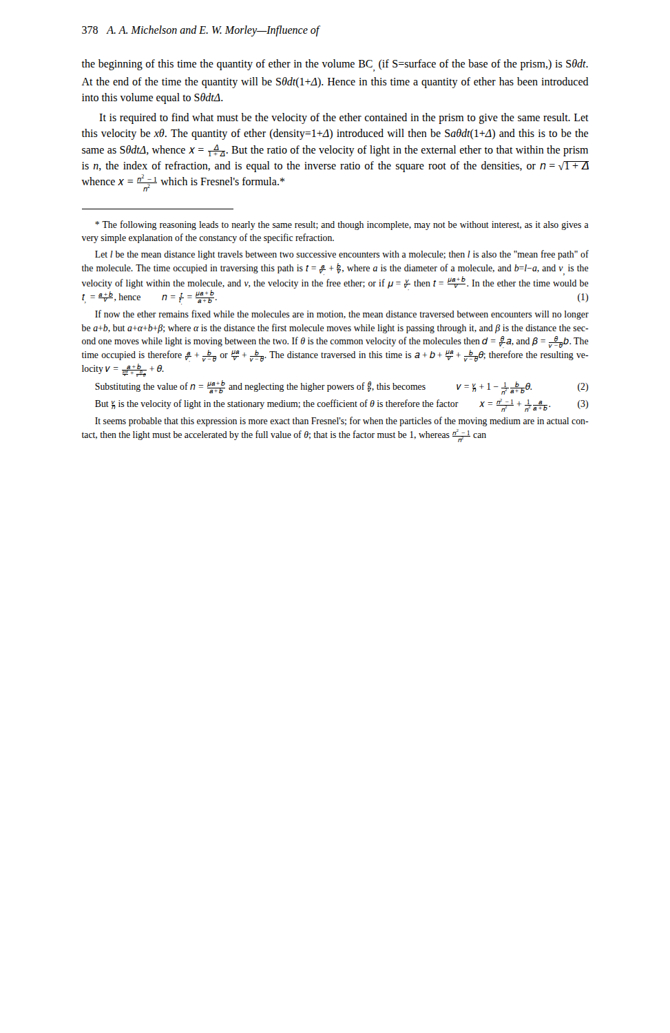378 A. A. Michelson and E. W. Morley—Influence of
the beginning of this time the quantity of ether in the volume BC, (if S=surface of the base of the prism,) is Sθdt. At the end of the time the quantity will be Sθdt(1+Δ). Hence in this time a quantity of ether has been introduced into this volume equal to SθdtΔ.
It is required to find what must be the velocity of the ether contained in the prism to give the same result. Let this velocity be xθ. The quantity of ether (density=1+Δ) introduced will then be Saθdt(1+Δ) and this is to be the same as SθdtΔ, whence x=Δ1+Δ. But the ratio of the velocity of light in the external ether to that within the prism is n, the index of refraction, and is equal to the inverse ratio of the square root of the densities, or n=1+Δ whence x=n2−1n2 which is Fresnel's formula.*
* The following reasoning leads to nearly the same result; and though incomplete, may not be without interest, as it also gives a very simple explanation of the constancy of the specific refraction.
Let l be the mean distance light travels between two successive encounters with a molecule; then l is also the "mean free path" of the molecule. The time occupied in traversing this path is t=av,+bv, where a is the diameter of a molecule, and b=l−a, and v, is the velocity of light within the molecule, and v, the velocity in the free ether; or if μ=vv, then t=μa+bv. In the ether the time would be t,=a+bv, hence n=tt,=μa+ba+b. (1)
If now the ether remains fixed while the molecules are in motion, the mean distance traversed between encounters will no longer be a+b, but a+α+b+β; where α is the distance the first molecule moves while light is passing through it, and β is the distance the second one moves while light is moving between the two. If θ is the common velocity of the molecules then d=θv,a, and β=θv−θb. The time occupied is therefore av,+bv−θ or μav+bv−θ. The distance traversed in this time is a+b+μav+bv−θθ; therefore the resulting velocity v=a+bμav+bv−θ+θ.
Substituting the value of n=μa+ba+b and neglecting the higher powers of θv, this becomes v=vn+1−1n2ba+bθ. (2)
But vn is the velocity of light in the stationary medium; the coefficient of θ is therefore the factor x=n2−1n2+1n2aa+b. (3)
It seems probable that this expression is more exact than Fresnel's; for when the particles of the moving medium are in actual contact, then the light must be accelerated by the full value of θ; that is the factor must be 1, whereas n2−1n2 can